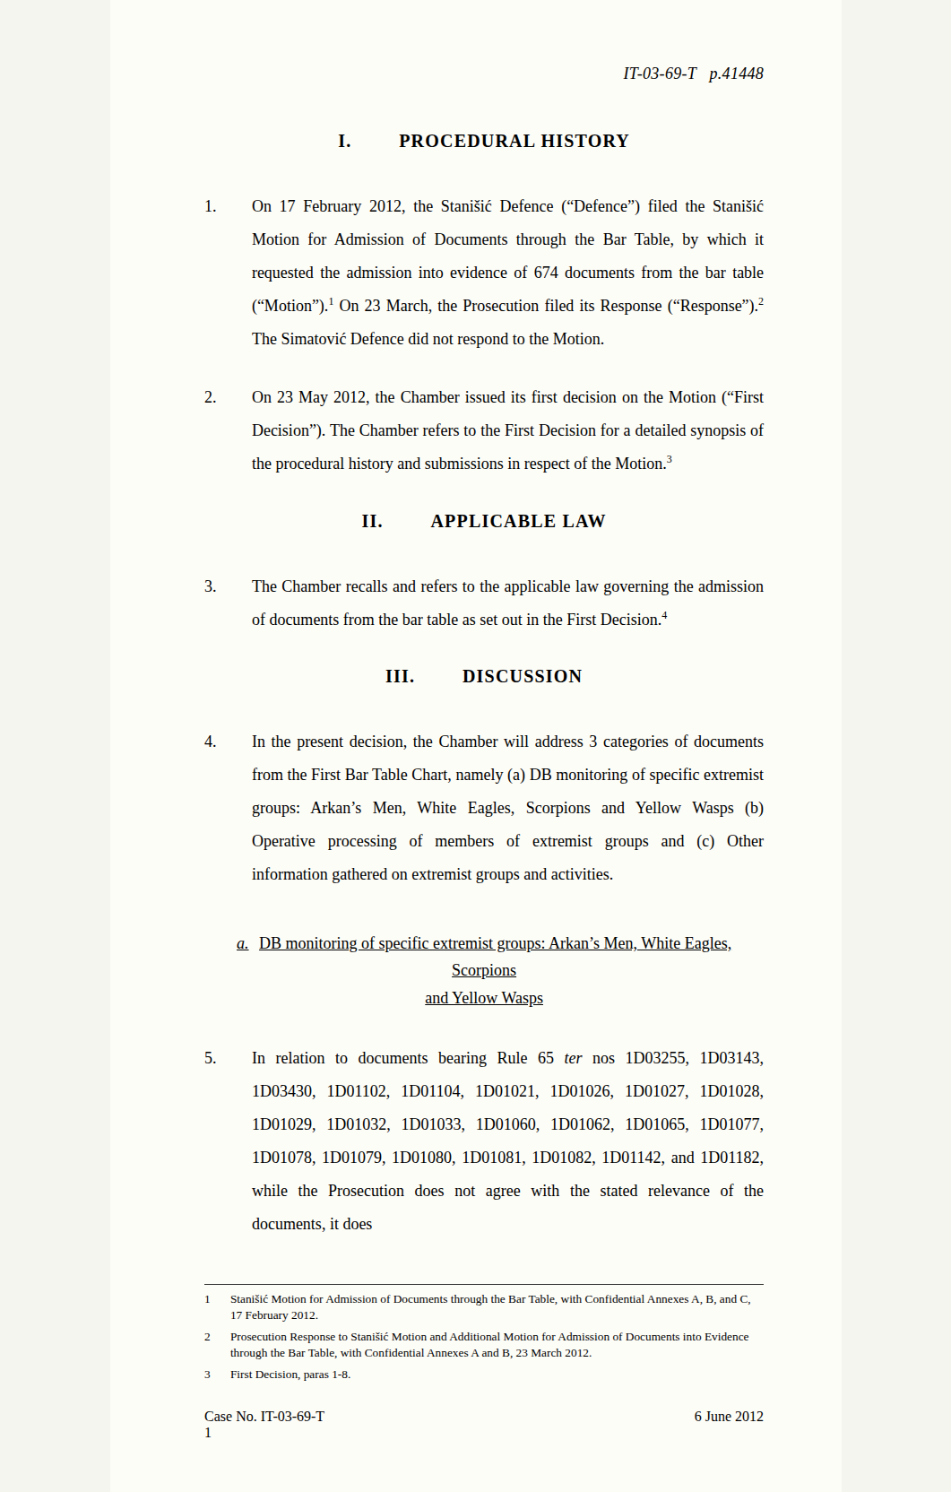IT-03-69-T p.41448
I. PROCEDURAL HISTORY
1. On 17 February 2012, the Stanišić Defence (“Defence”) filed the Stanišić Motion for Admission of Documents through the Bar Table, by which it requested the admission into evidence of 674 documents from the bar table (“Motion”).1 On 23 March, the Prosecution filed its Response (“Response”).2 The Simatović Defence did not respond to the Motion.
2. On 23 May 2012, the Chamber issued its first decision on the Motion (“First Decision”). The Chamber refers to the First Decision for a detailed synopsis of the procedural history and submissions in respect of the Motion.3
II. APPLICABLE LAW
3. The Chamber recalls and refers to the applicable law governing the admission of documents from the bar table as set out in the First Decision.4
III. DISCUSSION
4. In the present decision, the Chamber will address 3 categories of documents from the First Bar Table Chart, namely (a) DB monitoring of specific extremist groups: Arkan’s Men, White Eagles, Scorpions and Yellow Wasps (b) Operative processing of members of extremist groups and (c) Other information gathered on extremist groups and activities.
a. DB monitoring of specific extremist groups: Arkan’s Men, White Eagles, Scorpions
and Yellow Wasps
5. In relation to documents bearing Rule 65 ter nos 1D03255, 1D03143, 1D03430, 1D01102, 1D01104, 1D01021, 1D01026, 1D01027, 1D01028, 1D01029, 1D01032, 1D01033, 1D01060, 1D01062, 1D01065, 1D01077, 1D01078, 1D01079, 1D01080, 1D01081, 1D01082, 1D01142, and 1D01182, while the Prosecution does not agree with the stated relevance of the documents, it does
1
Stanišić Motion for Admission of Documents through the Bar Table, with Confidential Annexes A, B, and C, 17 February 2012.
2
Prosecution Response to Stanišić Motion and Additional Motion for Admission of Documents into Evidence through the Bar Table, with Confidential Annexes A and B, 23 March 2012.
3
First Decision, paras 1-8.
Case No. IT-03-69-T
6 June 2012
1